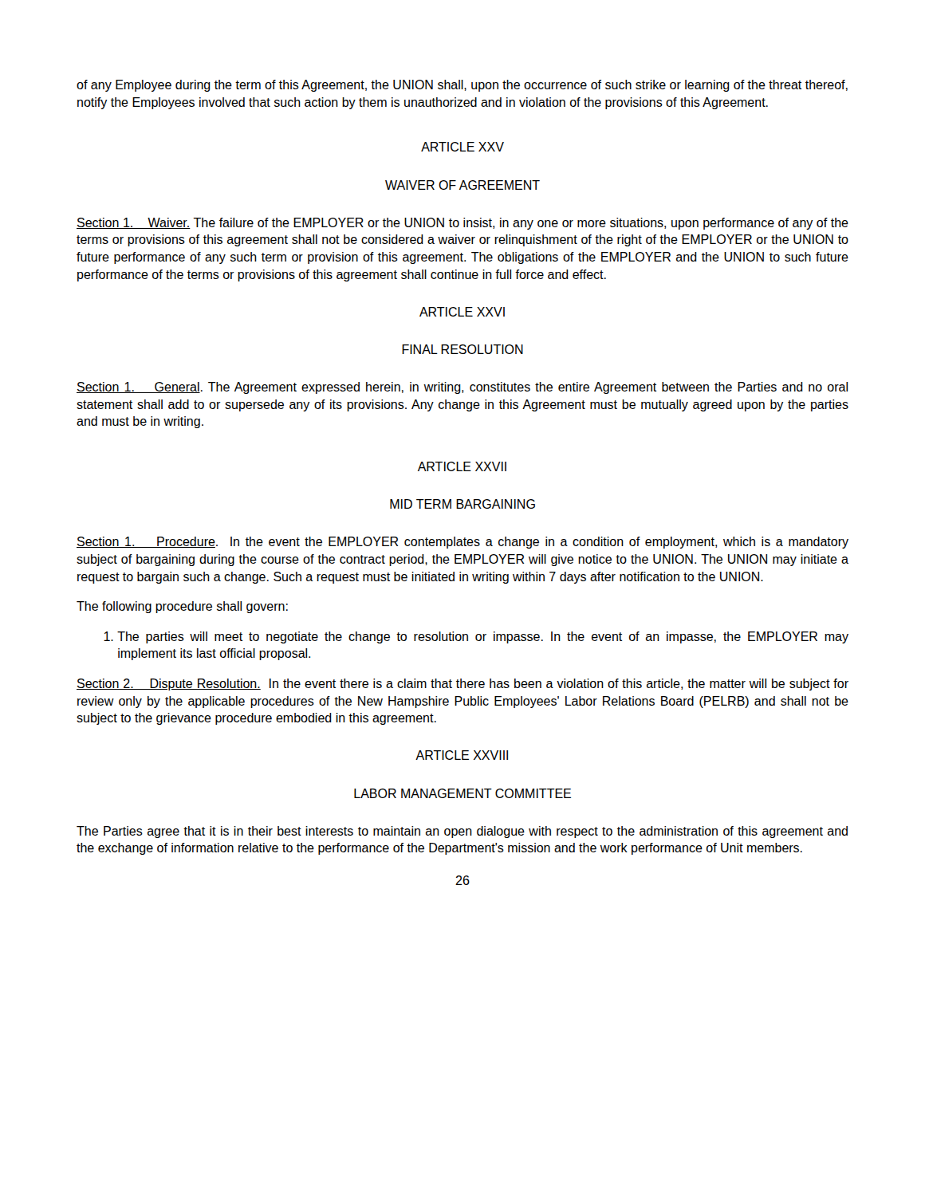of any Employee during the term of this Agreement, the UNION shall, upon the occurrence of such strike or learning of the threat thereof, notify the Employees involved that such action by them is unauthorized and in violation of the provisions of this Agreement.
ARTICLE XXV
WAIVER OF AGREEMENT
Section 1. Waiver. The failure of the EMPLOYER or the UNION to insist, in any one or more situations, upon performance of any of the terms or provisions of this agreement shall not be considered a waiver or relinquishment of the right of the EMPLOYER or the UNION to future performance of any such term or provision of this agreement. The obligations of the EMPLOYER and the UNION to such future performance of the terms or provisions of this agreement shall continue in full force and effect.
ARTICLE XXVI
FINAL RESOLUTION
Section 1. General. The Agreement expressed herein, in writing, constitutes the entire Agreement between the Parties and no oral statement shall add to or supersede any of its provisions. Any change in this Agreement must be mutually agreed upon by the parties and must be in writing.
ARTICLE XXVII
MID TERM BARGAINING
Section 1. Procedure. In the event the EMPLOYER contemplates a change in a condition of employment, which is a mandatory subject of bargaining during the course of the contract period, the EMPLOYER will give notice to the UNION. The UNION may initiate a request to bargain such a change. Such a request must be initiated in writing within 7 days after notification to the UNION.
The following procedure shall govern:
The parties will meet to negotiate the change to resolution or impasse. In the event of an impasse, the EMPLOYER may implement its last official proposal.
Section 2. Dispute Resolution. In the event there is a claim that there has been a violation of this article, the matter will be subject for review only by the applicable procedures of the New Hampshire Public Employees' Labor Relations Board (PELRB) and shall not be subject to the grievance procedure embodied in this agreement.
ARTICLE XXVIII
LABOR MANAGEMENT COMMITTEE
The Parties agree that it is in their best interests to maintain an open dialogue with respect to the administration of this agreement and the exchange of information relative to the performance of the Department's mission and the work performance of Unit members.
26